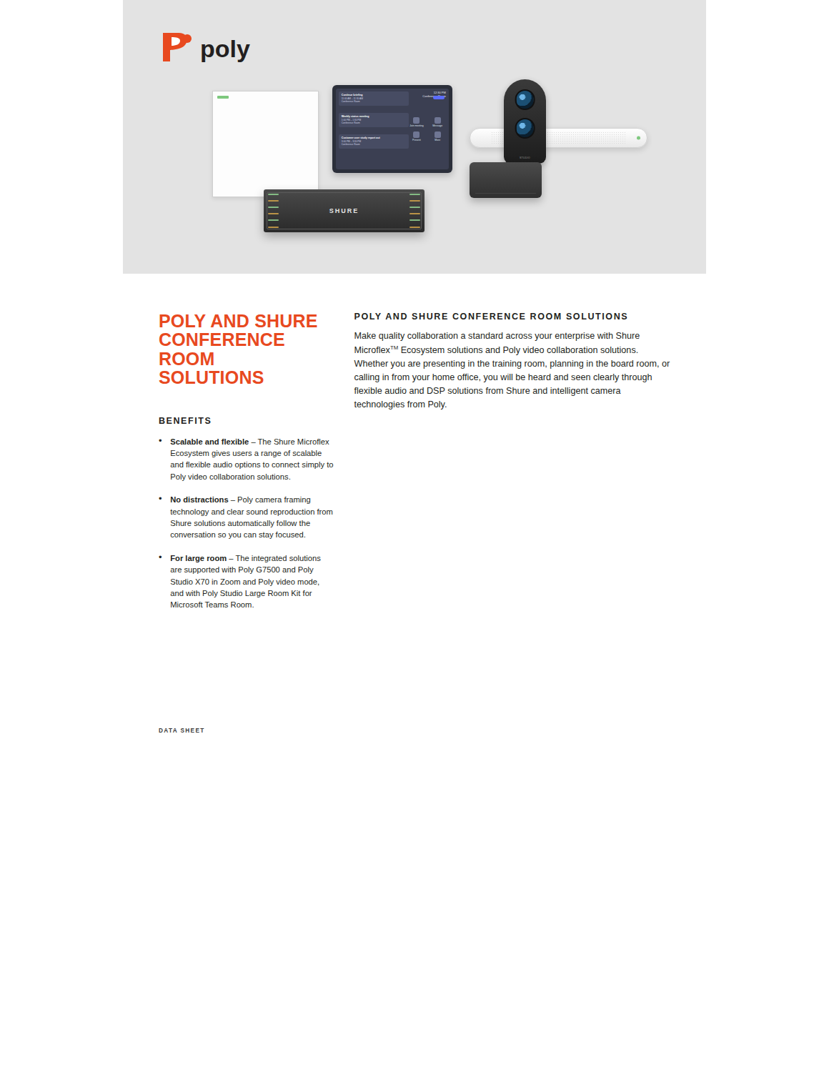poly
12:30 PM
Conference Room
Continue briefing11:00 AM – 11:30 AM
Conference Room
Weekly status meeting1:00 PM – 1:30 PM
Conference Room
Customer user study report out3:00 PM – 3:30 PM
Conference Room
Join meeting
Message
Present
More
STUDIO
SHURE
Poly and Shure
Conference Room
Solutions
Benefits
Scalable and flexible – The Shure Microflex Ecosystem gives users a range of scalable and flexible audio options to connect simply to Poly video collaboration solutions.
No distractions – Poly camera framing technology and clear sound reproduction from Shure solutions automatically follow the conversation so you can stay focused.
For large room – The integrated solutions are supported with Poly G7500 and Poly Studio X70 in Zoom and Poly video mode, and with Poly Studio Large Room Kit for Microsoft Teams Room.
Poly and Shure Conference Room Solutions
Make quality collaboration a standard across your enterprise with Shure MicroflexTM Ecosystem solutions and Poly video collaboration solutions. Whether you are presenting in the training room, planning in the board room, or calling in from your home office, you will be heard and seen clearly through flexible audio and DSP solutions from Shure and intelligent camera technologies from Poly.
Data Sheet